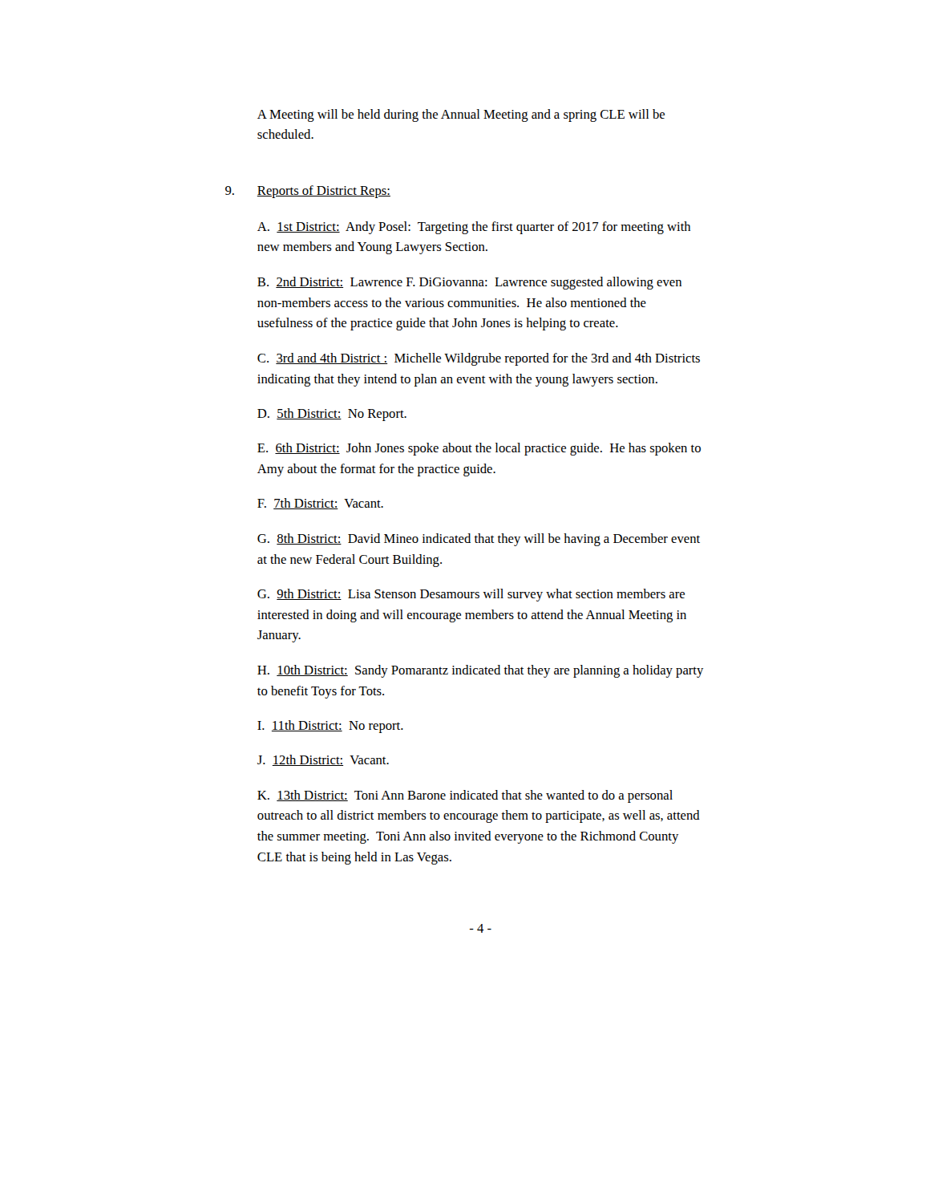A Meeting will be held during the Annual Meeting and a spring CLE will be scheduled.
9. Reports of District Reps:
A. 1st District: Andy Posel: Targeting the first quarter of 2017 for meeting with new members and Young Lawyers Section.
B. 2nd District: Lawrence F. DiGiovanna: Lawrence suggested allowing even non-members access to the various communities. He also mentioned the usefulness of the practice guide that John Jones is helping to create.
C. 3rd and 4th District : Michelle Wildgrube reported for the 3rd and 4th Districts indicating that they intend to plan an event with the young lawyers section.
D. 5th District: No Report.
E. 6th District: John Jones spoke about the local practice guide. He has spoken to Amy about the format for the practice guide.
F. 7th District: Vacant.
G. 8th District: David Mineo indicated that they will be having a December event at the new Federal Court Building.
G. 9th District: Lisa Stenson Desamours will survey what section members are interested in doing and will encourage members to attend the Annual Meeting in January.
H. 10th District: Sandy Pomarantz indicated that they are planning a holiday party to benefit Toys for Tots.
I. 11th District: No report.
J. 12th District: Vacant.
K. 13th District: Toni Ann Barone indicated that she wanted to do a personal outreach to all district members to encourage them to participate, as well as, attend the summer meeting. Toni Ann also invited everyone to the Richmond County CLE that is being held in Las Vegas.
- 4 -